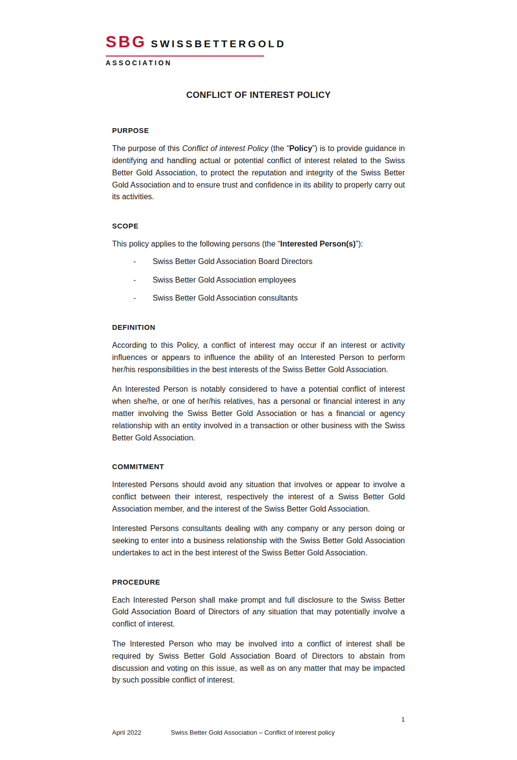SBG SWISSBETTERGOLD
ASSOCIATION
CONFLICT OF INTEREST POLICY
PURPOSE
The purpose of this Conflict of interest Policy (the “Policy”) is to provide guidance in identifying and handling actual or potential conflict of interest related to the Swiss Better Gold Association, to protect the reputation and integrity of the Swiss Better Gold Association and to ensure trust and confidence in its ability to properly carry out its activities.
SCOPE
This policy applies to the following persons (the “Interested Person(s)”):
Swiss Better Gold Association Board Directors
Swiss Better Gold Association employees
Swiss Better Gold Association consultants
DEFINITION
According to this Policy, a conflict of interest may occur if an interest or activity influences or appears to influence the ability of an Interested Person to perform her/his responsibilities in the best interests of the Swiss Better Gold Association.
An Interested Person is notably considered to have a potential conflict of interest when she/he, or one of her/his relatives, has a personal or financial interest in any matter involving the Swiss Better Gold Association or has a financial or agency relationship with an entity involved in a transaction or other business with the Swiss Better Gold Association.
COMMITMENT
Interested Persons should avoid any situation that involves or appear to involve a conflict between their interest, respectively the interest of a Swiss Better Gold Association member, and the interest of the Swiss Better Gold Association.
Interested Persons consultants dealing with any company or any person doing or seeking to enter into a business relationship with the Swiss Better Gold Association undertakes to act in the best interest of the Swiss Better Gold Association.
PROCEDURE
Each Interested Person shall make prompt and full disclosure to the Swiss Better Gold Association Board of Directors of any situation that may potentially involve a conflict of interest.
The Interested Person who may be involved into a conflict of interest shall be required by Swiss Better Gold Association Board of Directors to abstain from discussion and voting on this issue, as well as on any matter that may be impacted by such possible conflict of interest.
1
April 2022 Swiss Better Gold Association – Conflict of interest policy